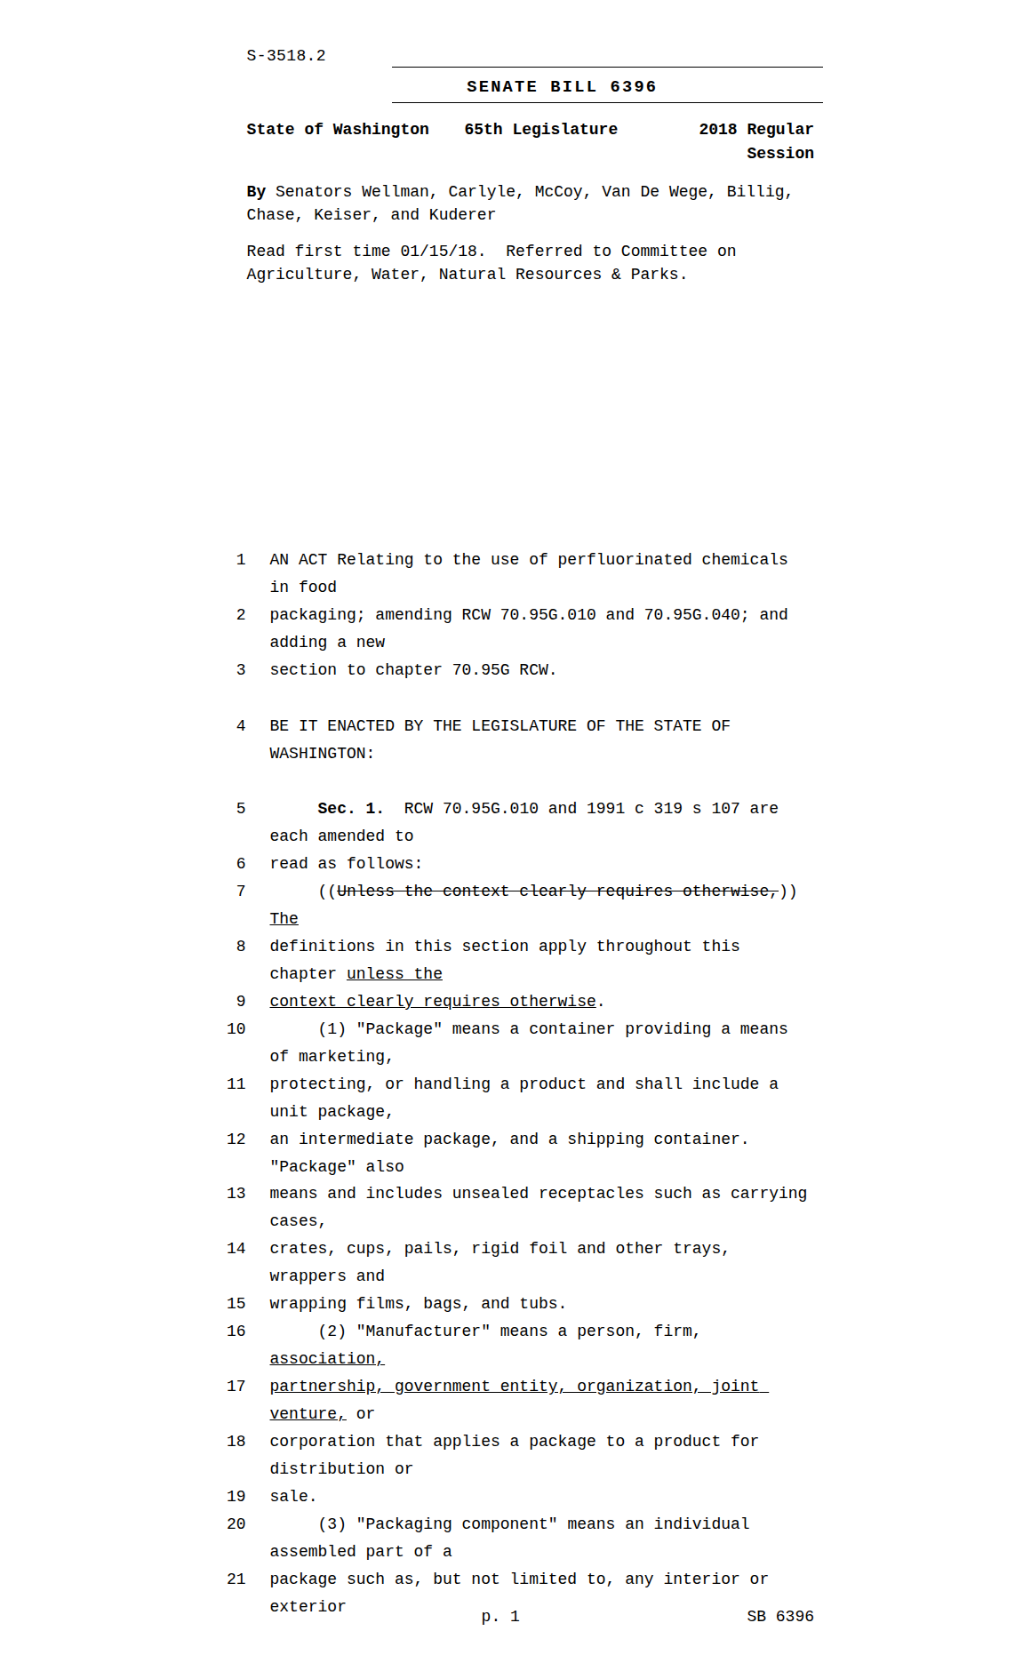S-3518.2
SENATE BILL 6396
State of Washington 65th Legislature 2018 Regular Session
By Senators Wellman, Carlyle, McCoy, Van De Wege, Billig, Chase, Keiser, and Kuderer
Read first time 01/15/18. Referred to Committee on Agriculture, Water, Natural Resources & Parks.
1 AN ACT Relating to the use of perfluorinated chemicals in food
2 packaging; amending RCW 70.95G.010 and 70.95G.040; and adding a new
3 section to chapter 70.95G RCW.
4 BE IT ENACTED BY THE LEGISLATURE OF THE STATE OF WASHINGTON:
5 Sec. 1. RCW 70.95G.010 and 1991 c 319 s 107 are each amended to
6 read as follows:
7 ((Unless the context clearly requires otherwise,)) The
8 definitions in this section apply throughout this chapter unless the
9 context clearly requires otherwise.
10 (1) "Package" means a container providing a means of marketing,
11 protecting, or handling a product and shall include a unit package,
12 an intermediate package, and a shipping container. "Package" also
13 means and includes unsealed receptacles such as carrying cases,
14 crates, cups, pails, rigid foil and other trays, wrappers and
15 wrapping films, bags, and tubs.
16 (2) "Manufacturer" means a person, firm, association,
17 partnership, government entity, organization, joint venture, or
18 corporation that applies a package to a product for distribution or
19 sale.
20 (3) "Packaging component" means an individual assembled part of a
21 package such as, but not limited to, any interior or exterior
p. 1 SB 6396